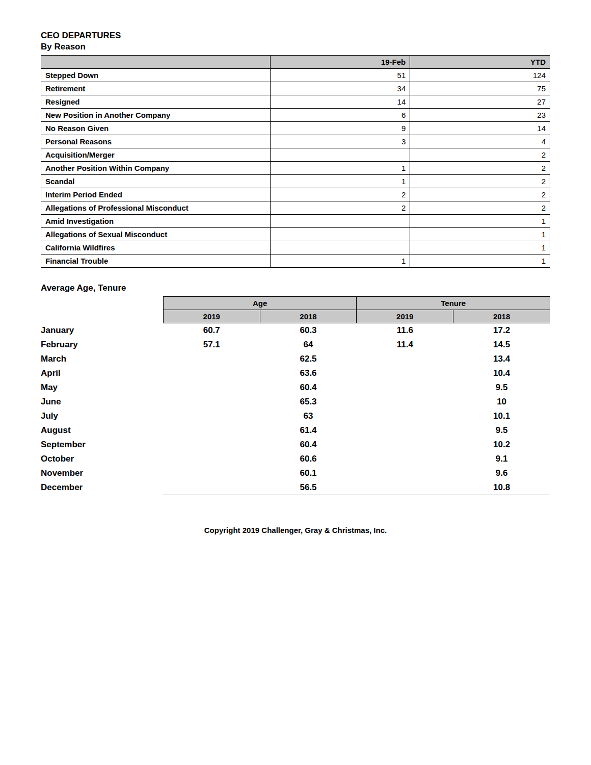CEO DEPARTURES
By Reason
| | 19-Feb | YTD |
| --- | --- | --- |
| Stepped Down | 51 | 124 |
| Retirement | 34 | 75 |
| Resigned | 14 | 27 |
| New Position in Another Company | 6 | 23 |
| No Reason Given | 9 | 14 |
| Personal Reasons | 3 | 4 |
| Acquisition/Merger | | 2 |
| Another Position Within Company | 1 | 2 |
| Scandal | 1 | 2 |
| Interim Period Ended | 2 | 2 |
| Allegations of Professional Misconduct | 2 | 2 |
| Amid Investigation | | 1 |
| Allegations of Sexual Misconduct | | 1 |
| California Wildfires | | 1 |
| Financial Trouble | 1 | 1 |
Average Age, Tenure
| | Age | Tenure |
| | 2019 | 2018 | 2019 | 2018 |
| January | 60.7 | 60.3 | 11.6 | 17.2 |
| February | 57.1 | 64 | 11.4 | 14.5 |
| March | | 62.5 | | 13.4 |
| April | | 63.6 | | 10.4 |
| May | | 60.4 | | 9.5 |
| June | | 65.3 | | 10 |
| July | | 63 | | 10.1 |
| August | | 61.4 | | 9.5 |
| September | | 60.4 | | 10.2 |
| October | | 60.6 | | 9.1 |
| November | | 60.1 | | 9.6 |
| December | | 56.5 | | 10.8 |
Copyright 2019 Challenger, Gray & Christmas, Inc.